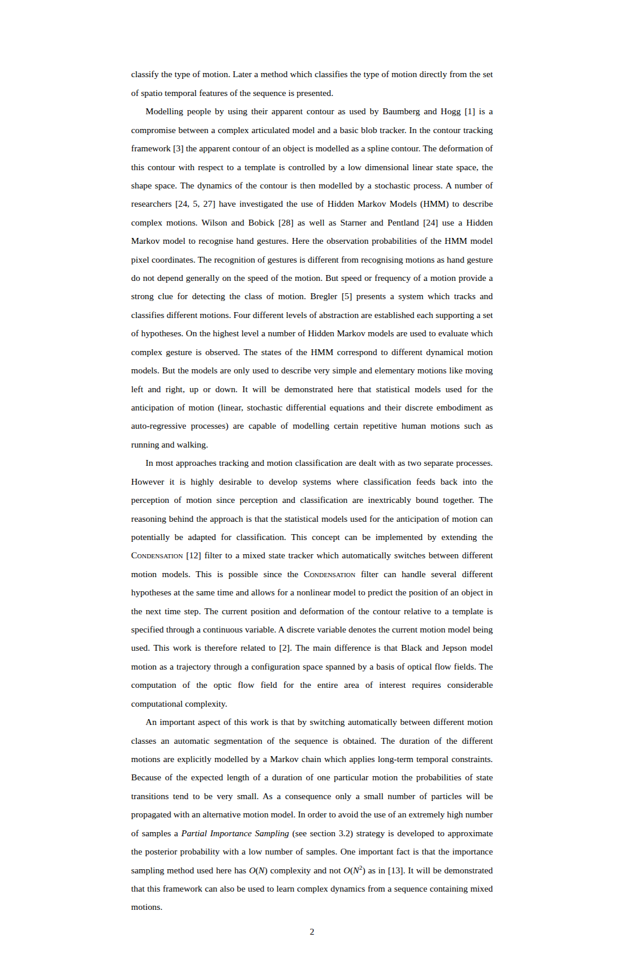classify the type of motion. Later a method which classifies the type of motion directly from the set of spatio temporal features of the sequence is presented.
Modelling people by using their apparent contour as used by Baumberg and Hogg [1] is a compromise between a complex articulated model and a basic blob tracker. In the contour tracking framework [3] the apparent contour of an object is modelled as a spline contour. The deformation of this contour with respect to a template is controlled by a low dimensional linear state space, the shape space. The dynamics of the contour is then modelled by a stochastic process. A number of researchers [24, 5, 27] have investigated the use of Hidden Markov Models (HMM) to describe complex motions. Wilson and Bobick [28] as well as Starner and Pentland [24] use a Hidden Markov model to recognise hand gestures. Here the observation probabilities of the HMM model pixel coordinates. The recognition of gestures is different from recognising motions as hand gesture do not depend generally on the speed of the motion. But speed or frequency of a motion provide a strong clue for detecting the class of motion. Bregler [5] presents a system which tracks and classifies different motions. Four different levels of abstraction are established each supporting a set of hypotheses. On the highest level a number of Hidden Markov models are used to evaluate which complex gesture is observed. The states of the HMM correspond to different dynamical motion models. But the models are only used to describe very simple and elementary motions like moving left and right, up or down. It will be demonstrated here that statistical models used for the anticipation of motion (linear, stochastic differential equations and their discrete embodiment as auto-regressive processes) are capable of modelling certain repetitive human motions such as running and walking.
In most approaches tracking and motion classification are dealt with as two separate processes. However it is highly desirable to develop systems where classification feeds back into the perception of motion since perception and classification are inextricably bound together. The reasoning behind the approach is that the statistical models used for the anticipation of motion can potentially be adapted for classification. This concept can be implemented by extending the Condensation [12] filter to a mixed state tracker which automatically switches between different motion models. This is possible since the Condensation filter can handle several different hypotheses at the same time and allows for a nonlinear model to predict the position of an object in the next time step. The current position and deformation of the contour relative to a template is specified through a continuous variable. A discrete variable denotes the current motion model being used. This work is therefore related to [2]. The main difference is that Black and Jepson model motion as a trajectory through a configuration space spanned by a basis of optical flow fields. The computation of the optic flow field for the entire area of interest requires considerable computational complexity.
An important aspect of this work is that by switching automatically between different motion classes an automatic segmentation of the sequence is obtained. The duration of the different motions are explicitly modelled by a Markov chain which applies long-term temporal constraints. Because of the expected length of a duration of one particular motion the probabilities of state transitions tend to be very small. As a consequence only a small number of particles will be propagated with an alternative motion model. In order to avoid the use of an extremely high number of samples a Partial Importance Sampling (see section 3.2) strategy is developed to approximate the posterior probability with a low number of samples. One important fact is that the importance sampling method used here has O(N) complexity and not O(N2) as in [13]. It will be demonstrated that this framework can also be used to learn complex dynamics from a sequence containing mixed motions.
2